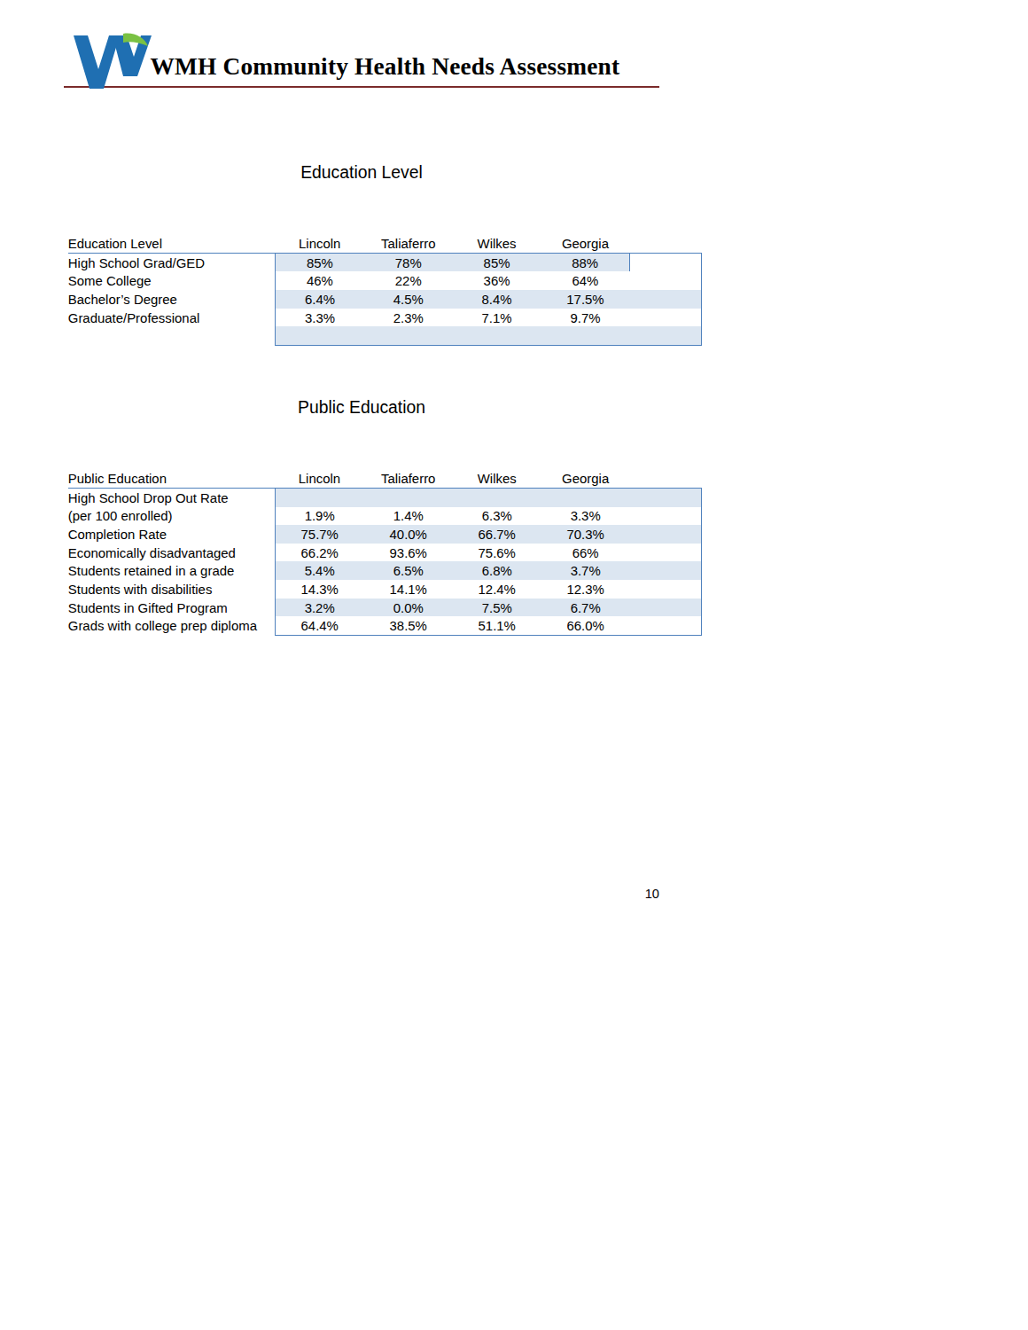WMH Community Health Needs Assessment
Education Level
| Education Level | Lincoln | Taliaferro | Wilkes | Georgia | |
| High School Grad/GED | 85% | 78% | 85% | 88% | |
| Some College | 46% | 22% | 36% | 64% | |
| Bachelor’s Degree | 6.4% | 4.5% | 8.4% | 17.5% | |
| Graduate/Professional | 3.3% | 2.3% | 7.1% | 9.7% | |
Public Education
| Public Education | Lincoln | Taliaferro | Wilkes | Georgia | |
| High School Drop Out Rate | | | | | |
| (per 100 enrolled) | 1.9% | 1.4% | 6.3% | 3.3% | |
| Completion Rate | 75.7% | 40.0% | 66.7% | 70.3% | |
| Economically disadvantaged | 66.2% | 93.6% | 75.6% | 66% | |
| Students retained in a grade | 5.4% | 6.5% | 6.8% | 3.7% | |
| Students with disabilities | 14.3% | 14.1% | 12.4% | 12.3% | |
| Students in Gifted Program | 3.2% | 0.0% | 7.5% | 6.7% | |
| Grads with college prep diploma | 64.4% | 38.5% | 51.1% | 66.0% | |
10